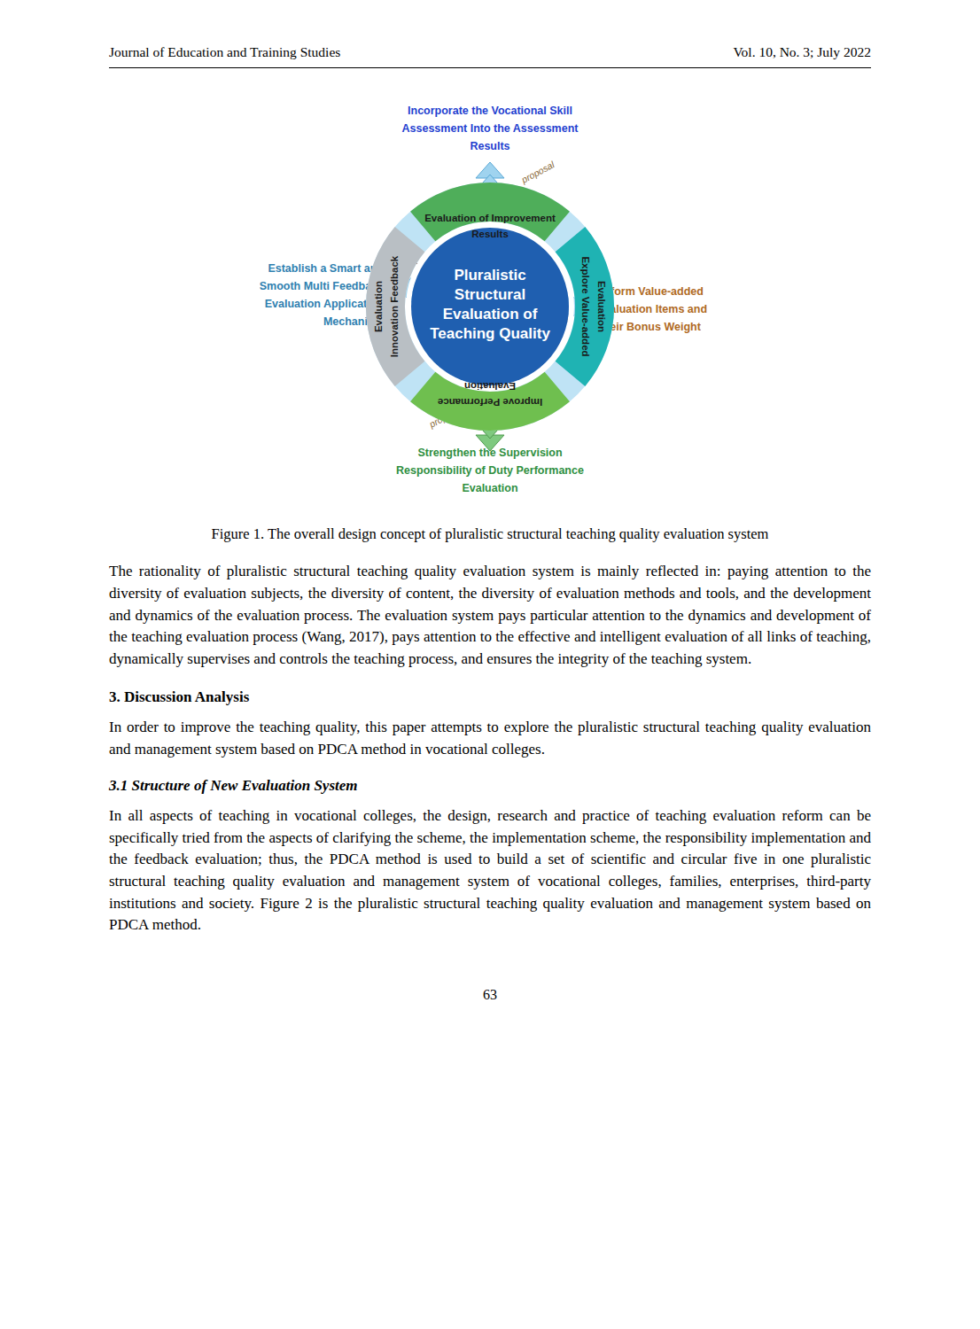Journal of Education and Training Studies Vol. 10, No. 3; July 2022
Pluralistic structural evaluation of teaching quality wheel diagram A circular diagram with a central label "Pluralistic Structural Evaluation of Teaching Quality" surrounded by four segments: Evaluation of Improvement Results, Explore Value-added Evaluation, Improve Performance Evaluation, and Innovation Feedback Evaluation. Four outward arrows labelled "proposal" point to four proposals: Incorporate the Vocational Skill Assessment Into the Assessment Results; Reform Value-added Evaluation Items and Their Bonus Weight; Strengthen the Supervision Responsibility of Duty Performance Evaluation; Establish a Smart and Smooth Multi Feedback Evaluation Application Mechanism. Incorporate the Vocational Skill Assessment Into the Assessment Results proposal Reform Value-added Evaluation Items and Their Bonus Weight proposal Strengthen the Supervision Responsibility of Duty Performance Evaluation proposal Establish a Smart and Smooth Multi Feedback Evaluation Application Mechanism proposal Pluralistic Structural Evaluation of Teaching Quality Evaluation of Improvement Results Explore Value-added Evaluation Evaluation Improve Performance Innovation Feedback Evaluation
Figure 1. The overall design concept of pluralistic structural teaching quality evaluation system
The rationality of pluralistic structural teaching quality evaluation system is mainly reflected in: paying attention to the diversity of evaluation subjects, the diversity of content, the diversity of evaluation methods and tools, and the development and dynamics of the evaluation process. The evaluation system pays particular attention to the dynamics and development of the teaching evaluation process (Wang, 2017), pays attention to the effective and intelligent evaluation of all links of teaching, dynamically supervises and controls the teaching process, and ensures the integrity of the teaching system.
3. Discussion Analysis
In order to improve the teaching quality, this paper attempts to explore the pluralistic structural teaching quality evaluation and management system based on PDCA method in vocational colleges.
3.1 Structure of New Evaluation System
In all aspects of teaching in vocational colleges, the design, research and practice of teaching evaluation reform can be specifically tried from the aspects of clarifying the scheme, the implementation scheme, the responsibility implementation and the feedback evaluation; thus, the PDCA method is used to build a set of scientific and circular five in one pluralistic structural teaching quality evaluation and management system of vocational colleges, families, enterprises, third-party institutions and society. Figure 2 is the pluralistic structural teaching quality evaluation and management system based on PDCA method.
63